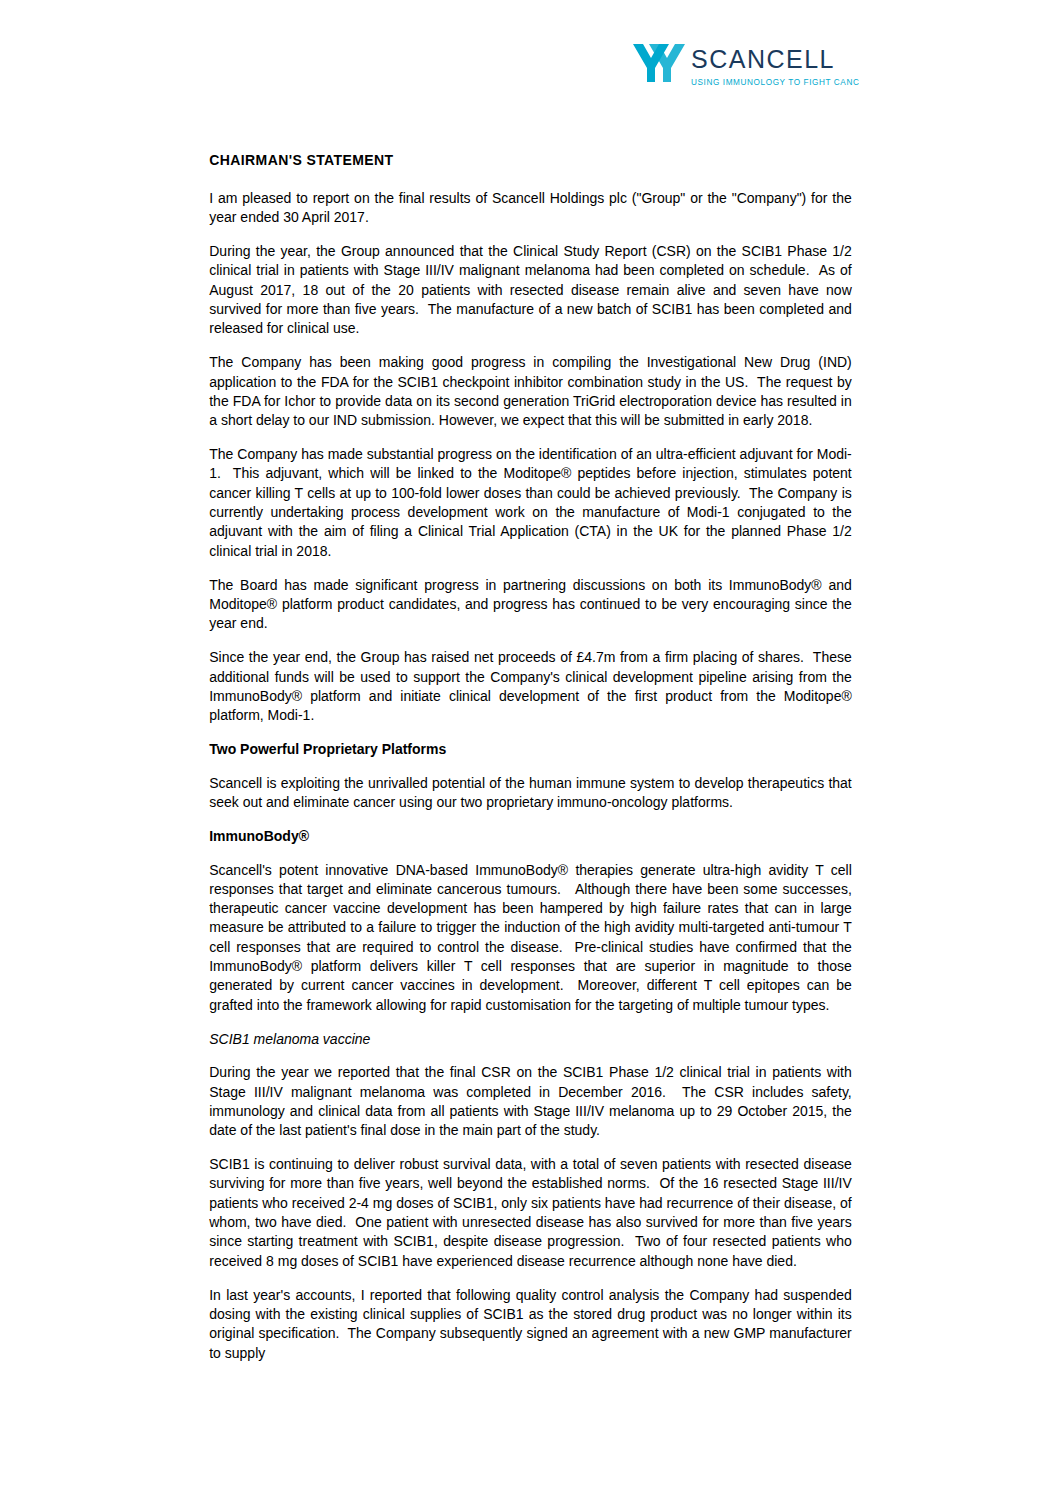SCANCELL USING IMMUNOLOGY TO FIGHT CANCER
CHAIRMAN'S STATEMENT
I am pleased to report on the final results of Scancell Holdings plc ("Group" or the "Company") for the year ended 30 April 2017.
During the year, the Group announced that the Clinical Study Report (CSR) on the SCIB1 Phase 1/2 clinical trial in patients with Stage III/IV malignant melanoma had been completed on schedule. As of August 2017, 18 out of the 20 patients with resected disease remain alive and seven have now survived for more than five years. The manufacture of a new batch of SCIB1 has been completed and released for clinical use.
The Company has been making good progress in compiling the Investigational New Drug (IND) application to the FDA for the SCIB1 checkpoint inhibitor combination study in the US. The request by the FDA for Ichor to provide data on its second generation TriGrid electroporation device has resulted in a short delay to our IND submission. However, we expect that this will be submitted in early 2018.
The Company has made substantial progress on the identification of an ultra-efficient adjuvant for Modi-1. This adjuvant, which will be linked to the Moditope® peptides before injection, stimulates potent cancer killing T cells at up to 100-fold lower doses than could be achieved previously. The Company is currently undertaking process development work on the manufacture of Modi-1 conjugated to the adjuvant with the aim of filing a Clinical Trial Application (CTA) in the UK for the planned Phase 1/2 clinical trial in 2018.
The Board has made significant progress in partnering discussions on both its ImmunoBody® and Moditope® platform product candidates, and progress has continued to be very encouraging since the year end.
Since the year end, the Group has raised net proceeds of £4.7m from a firm placing of shares. These additional funds will be used to support the Company's clinical development pipeline arising from the ImmunoBody® platform and initiate clinical development of the first product from the Moditope® platform, Modi-1.
Two Powerful Proprietary Platforms
Scancell is exploiting the unrivalled potential of the human immune system to develop therapeutics that seek out and eliminate cancer using our two proprietary immuno-oncology platforms.
ImmunoBody®
Scancell's potent innovative DNA-based ImmunoBody® therapies generate ultra-high avidity T cell responses that target and eliminate cancerous tumours. Although there have been some successes, therapeutic cancer vaccine development has been hampered by high failure rates that can in large measure be attributed to a failure to trigger the induction of the high avidity multi-targeted anti-tumour T cell responses that are required to control the disease. Pre-clinical studies have confirmed that the ImmunoBody® platform delivers killer T cell responses that are superior in magnitude to those generated by current cancer vaccines in development. Moreover, different T cell epitopes can be grafted into the framework allowing for rapid customisation for the targeting of multiple tumour types.
SCIB1 melanoma vaccine
During the year we reported that the final CSR on the SCIB1 Phase 1/2 clinical trial in patients with Stage III/IV malignant melanoma was completed in December 2016. The CSR includes safety, immunology and clinical data from all patients with Stage III/IV melanoma up to 29 October 2015, the date of the last patient's final dose in the main part of the study.
SCIB1 is continuing to deliver robust survival data, with a total of seven patients with resected disease surviving for more than five years, well beyond the established norms. Of the 16 resected Stage III/IV patients who received 2-4 mg doses of SCIB1, only six patients have had recurrence of their disease, of whom, two have died. One patient with unresected disease has also survived for more than five years since starting treatment with SCIB1, despite disease progression. Two of four resected patients who received 8 mg doses of SCIB1 have experienced disease recurrence although none have died.
In last year's accounts, I reported that following quality control analysis the Company had suspended dosing with the existing clinical supplies of SCIB1 as the stored drug product was no longer within its original specification. The Company subsequently signed an agreement with a new GMP manufacturer to supply